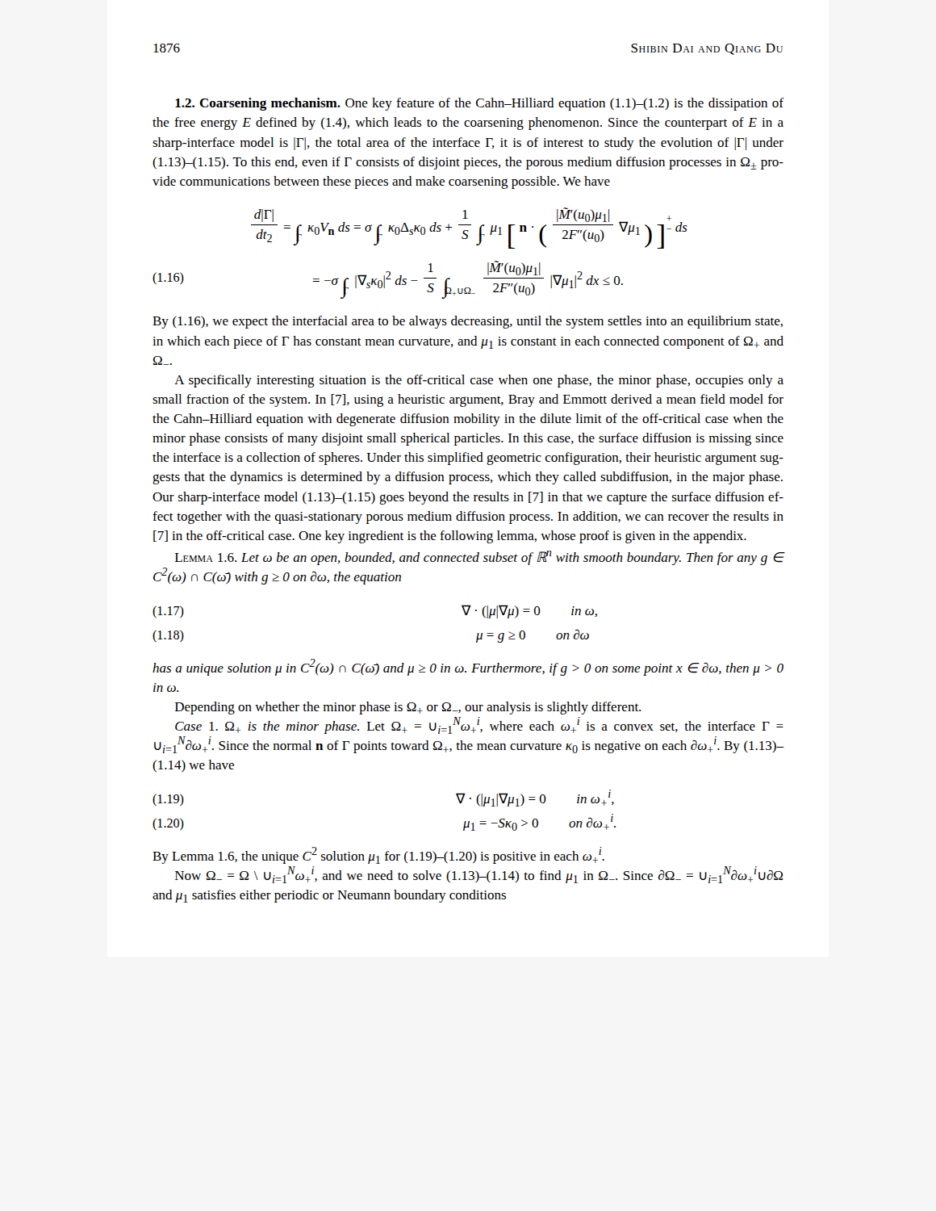1876 Shibin Dai and Qiang Du
1.2. Coarsening mechanism. One key feature of the Cahn–Hilliard equation (1.1)–(1.2) is the dissipation of the free energy E defined by (1.4), which leads to the coarsening phenomenon. Since the counterpart of E in a sharp-interface model is |Γ|, the total area of the interface Γ, it is of interest to study the evolution of |Γ| under (1.13)–(1.15). To this end, even if Γ consists of disjoint pieces, the porous medium diffusion processes in Ω± provide communications between these pieces and make coarsening possible. We have
d|Γ|dt2 = ∫Γ κ0Vn ds = σ ∫Γ κ0Δsκ0 ds + 1 S ∫Γ μ1 [ n · ( |M̃′(u0)μ1|2F″(u0) ∇μ1 ) ]+− ds
(1.16)
= −σ ∫Γ |∇sκ0|2 ds − 1 S ∫Ω+∪Ω− |M̃′(u0)μ1|2F″(u0) |∇μ1|2 dx ≤ 0.
By (1.16), we expect the interfacial area to be always decreasing, until the system settles into an equilibrium state, in which each piece of Γ has constant mean curvature, and μ1 is constant in each connected component of Ω+ and Ω−.
A specifically interesting situation is the off-critical case when one phase, the minor phase, occupies only a small fraction of the system. In [7], using a heuristic argument, Bray and Emmott derived a mean field model for the Cahn–Hilliard equation with degenerate diffusion mobility in the dilute limit of the off-critical case when the minor phase consists of many disjoint small spherical particles. In this case, the surface diffusion is missing since the interface is a collection of spheres. Under this simplified geometric configuration, their heuristic argument suggests that the dynamics is determined by a diffusion process, which they called subdiffusion, in the major phase. Our sharp-interface model (1.13)–(1.15) goes beyond the results in [7] in that we capture the surface diffusion effect together with the quasi-stationary porous medium diffusion process. In addition, we can recover the results in [7] in the off-critical case. One key ingredient is the following lemma, whose proof is given in the appendix.
Lemma 1.6. Let ω be an open, bounded, and connected subset of ℝn with smooth boundary. Then for any g ∈ C2(ω) ∩ C(ω̄) with g ≥ 0 on ∂ω, the equation
(1.17)
∇ · (|μ|∇μ) = 0
in ω,
(1.18)
μ = g ≥ 0
on ∂ω
has a unique solution μ in C2(ω) ∩ C(ω̄) and μ ≥ 0 in ω. Furthermore, if g > 0 on some point x ∈ ∂ω, then μ > 0 in ω.
Depending on whether the minor phase is Ω+ or Ω−, our analysis is slightly different.
Case 1. Ω+ is the minor phase. Let Ω+ = ∪i=1Nω+i, where each ω+i is a convex set, the interface Γ = ∪i=1N∂ω+i. Since the normal n of Γ points toward Ω+, the mean curvature κ0 is negative on each ∂ω+i. By (1.13)–(1.14) we have
(1.19)
∇ · (|μ1|∇μ1) = 0
in ω+i,
(1.20)
μ1 = −Sκ0 > 0
on ∂ω+i.
By Lemma 1.6, the unique C2 solution μ1 for (1.19)–(1.20) is positive in each ω+i.
Now Ω− = Ω \ ∪i=1Nω+i, and we need to solve (1.13)–(1.14) to find μ1 in Ω−. Since ∂Ω− = ∪i=1N∂ω+i∪∂Ω and μ1 satisfies either periodic or Neumann boundary conditions